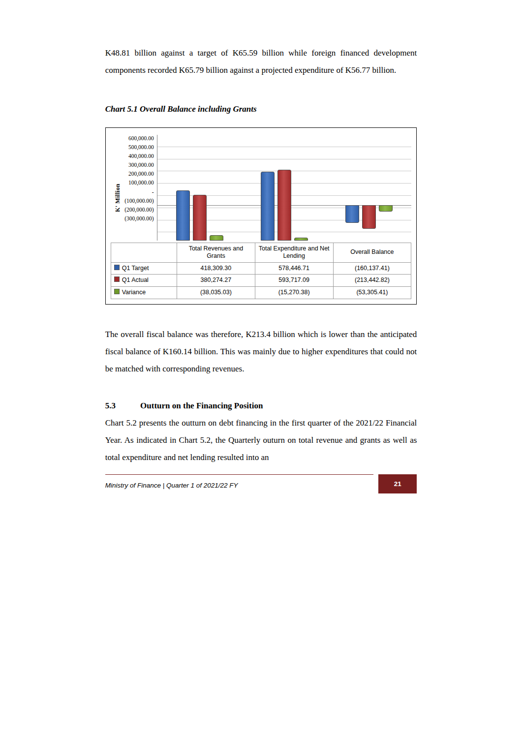K48.81 billion against a target of K65.59 billion while foreign financed development components recorded K65.79 billion against a projected expenditure of K56.77 billion.
Chart 5.1 Overall Balance including Grants
K' Million
600,000.00
500,000.00
400,000.00
300,000.00
200,000.00
100,000.00
-
(100,000.00)
(200,000.00)
(300,000.00)
| | Total Revenues and Grants | Total Expenditure and Net Lending | Overall Balance |
| --- | --- | --- | --- |
| Q1 Target | 418,309.30 | 578,446.71 | (160,137.41) |
| Q1 Actual | 380,274.27 | 593,717.09 | (213,442.82) |
| Variance | (38,035.03) | (15,270.38) | (53,305.41) |
The overall fiscal balance was therefore, K213.4 billion which is lower than the anticipated fiscal balance of K160.14 billion. This was mainly due to higher expenditures that could not be matched with corresponding revenues.
5.3 Outturn on the Financing Position
Chart 5.2 presents the outturn on debt financing in the first quarter of the 2021/22 Financial Year. As indicated in Chart 5.2, the Quarterly outurn on total revenue and grants as well as total expenditure and net lending resulted into an
Ministry of Finance | Quarter 1 of 2021/22 FY
21